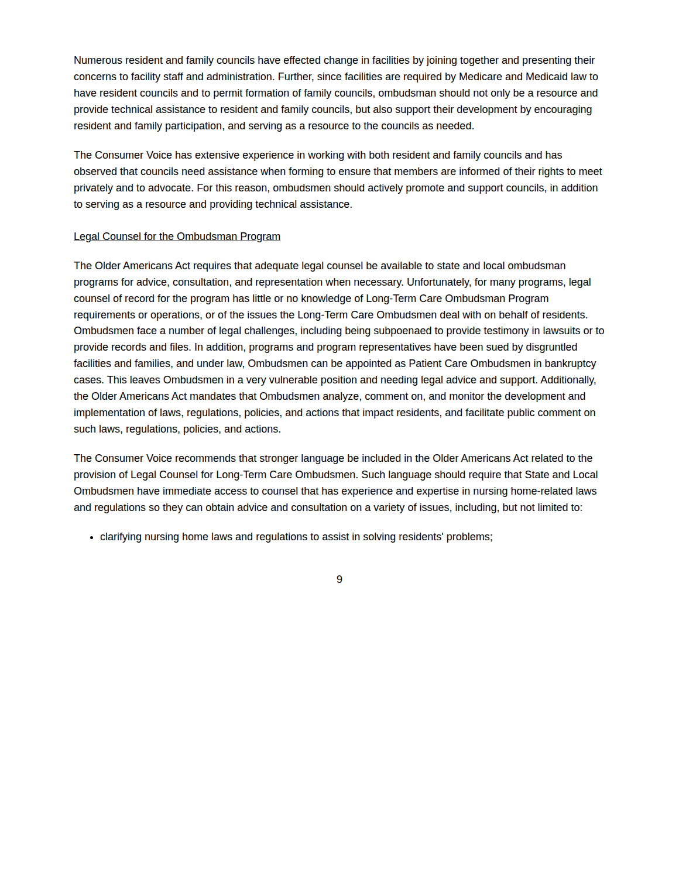Numerous resident and family councils have effected change in facilities by joining together and presenting their concerns to facility staff and administration. Further, since facilities are required by Medicare and Medicaid law to have resident councils and to permit formation of family councils, ombudsman should not only be a resource and provide technical assistance to resident and family councils, but also support their development by encouraging resident and family participation, and serving as a resource to the councils as needed.
The Consumer Voice has extensive experience in working with both resident and family councils and has observed that councils need assistance when forming to ensure that members are informed of their rights to meet privately and to advocate. For this reason, ombudsmen should actively promote and support councils, in addition to serving as a resource and providing technical assistance.
Legal Counsel for the Ombudsman Program
The Older Americans Act requires that adequate legal counsel be available to state and local ombudsman programs for advice, consultation, and representation when necessary. Unfortunately, for many programs, legal counsel of record for the program has little or no knowledge of Long-Term Care Ombudsman Program requirements or operations, or of the issues the Long-Term Care Ombudsmen deal with on behalf of residents. Ombudsmen face a number of legal challenges, including being subpoenaed to provide testimony in lawsuits or to provide records and files. In addition, programs and program representatives have been sued by disgruntled facilities and families, and under law, Ombudsmen can be appointed as Patient Care Ombudsmen in bankruptcy cases. This leaves Ombudsmen in a very vulnerable position and needing legal advice and support. Additionally, the Older Americans Act mandates that Ombudsmen analyze, comment on, and monitor the development and implementation of laws, regulations, policies, and actions that impact residents, and facilitate public comment on such laws, regulations, policies, and actions.
The Consumer Voice recommends that stronger language be included in the Older Americans Act related to the provision of Legal Counsel for Long-Term Care Ombudsmen. Such language should require that State and Local Ombudsmen have immediate access to counsel that has experience and expertise in nursing home-related laws and regulations so they can obtain advice and consultation on a variety of issues, including, but not limited to:
clarifying nursing home laws and regulations to assist in solving residents' problems;
9